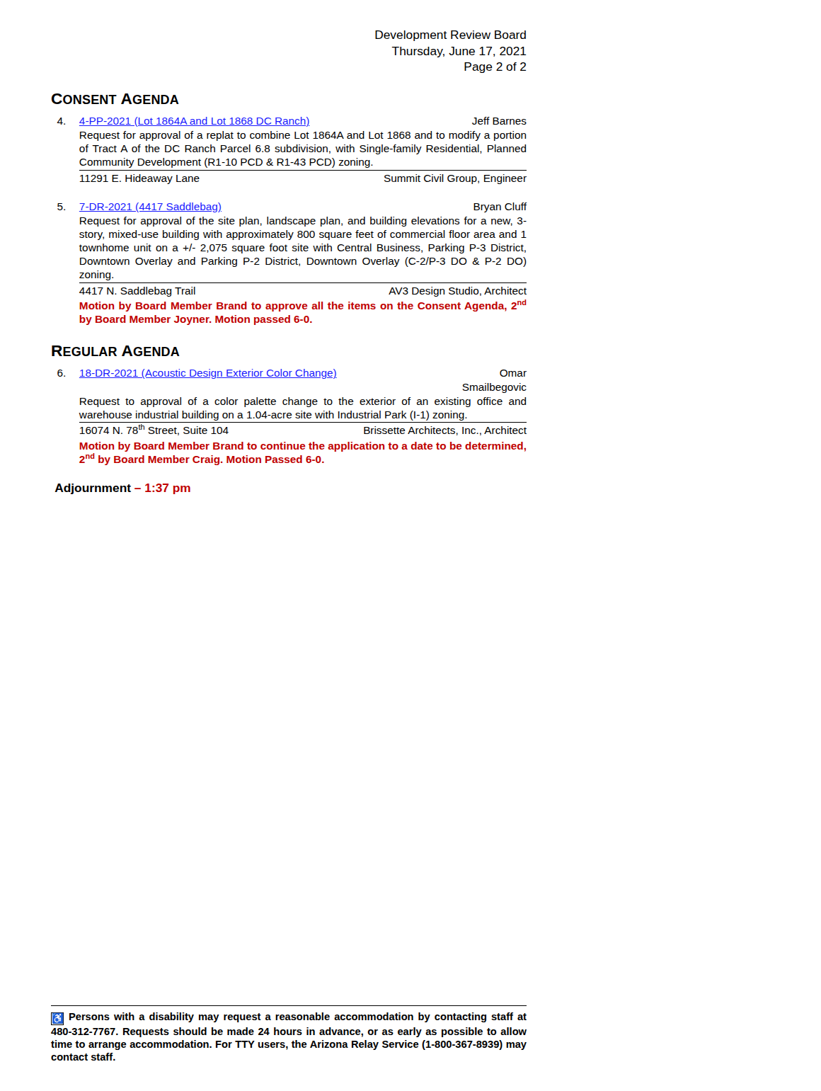Development Review Board
Thursday, June 17, 2021
Page 2 of 2
CONSENT AGENDA
4.
4-PP-2021 (Lot 1864A and Lot 1868 DC Ranch) Jeff Barnes
Request for approval of a replat to combine Lot 1864A and Lot 1868 and to modify a portion of Tract A of the DC Ranch Parcel 6.8 subdivision, with Single-family Residential, Planned Community Development (R1-10 PCD & R1-43 PCD) zoning.
11291 E. Hideaway Lane Summit Civil Group, Engineer
5.
7-DR-2021 (4417 Saddlebag) Bryan Cluff
Request for approval of the site plan, landscape plan, and building elevations for a new, 3-story, mixed-use building with approximately 800 square feet of commercial floor area and 1 townhome unit on a +/- 2,075 square foot site with Central Business, Parking P-3 District, Downtown Overlay and Parking P-2 District, Downtown Overlay (C-2/P-3 DO & P-2 DO) zoning.
4417 N. Saddlebag Trail AV3 Design Studio, Architect
Motion by Board Member Brand to approve all the items on the Consent Agenda, 2nd by Board Member Joyner. Motion passed 6-0.
REGULAR AGENDA
6.
18-DR-2021 (Acoustic Design Exterior Color Change) Omar Smailbegovic
Request to approval of a color palette change to the exterior of an existing office and warehouse industrial building on a 1.04-acre site with Industrial Park (I-1) zoning.
16074 N. 78th Street, Suite 104 Brissette Architects, Inc., Architect
Motion by Board Member Brand to continue the application to a date to be determined, 2nd by Board Member Craig. Motion Passed 6-0.
Adjournment – 1:37 pm
♿Persons with a disability may request a reasonable accommodation by contacting staff at 480-312-7767. Requests should be made 24 hours in advance, or as early as possible to allow time to arrange accommodation. For TTY users, the Arizona Relay Service (1-800-367-8939) may contact staff.